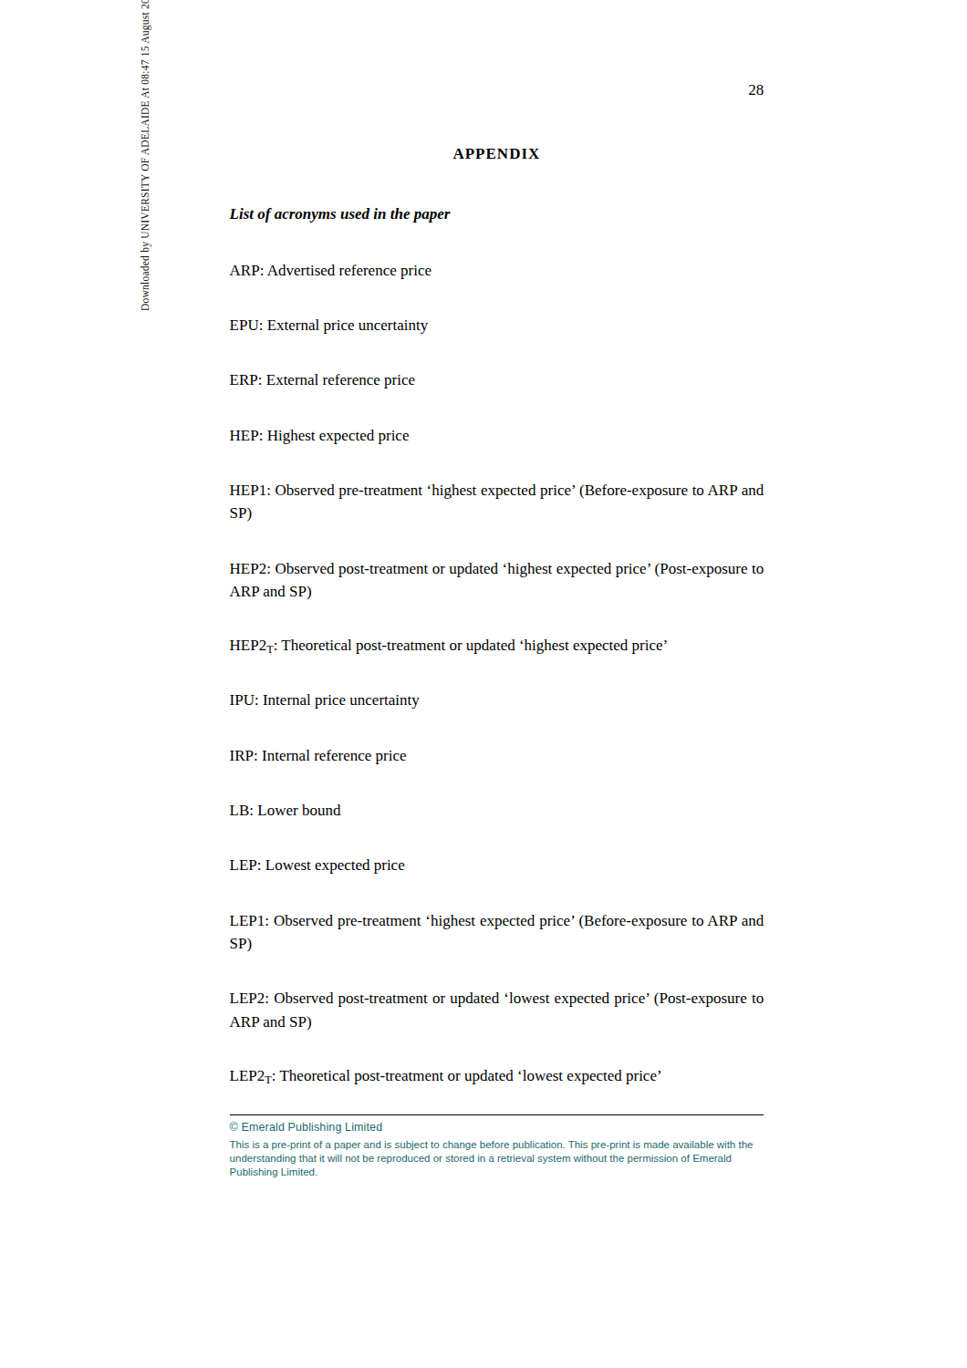Downloaded by UNIVERSITY OF ADELAIDE At 08:47 15 August 2017 (PT)
28
APPENDIX
List of acronyms used in the paper
ARP: Advertised reference price
EPU: External price uncertainty
ERP: External reference price
HEP: Highest expected price
HEP1: Observed pre-treatment ‘highest expected price’ (Before-exposure to ARP and SP)
HEP2: Observed post-treatment or updated ‘highest expected price’ (Post-exposure to ARP and SP)
HEP2T: Theoretical post-treatment or updated ‘highest expected price’
IPU: Internal price uncertainty
IRP: Internal reference price
LB: Lower bound
LEP: Lowest expected price
LEP1: Observed pre-treatment ‘highest expected price’ (Before-exposure to ARP and SP)
LEP2: Observed post-treatment or updated ‘lowest expected price’ (Post-exposure to ARP and SP)
LEP2T: Theoretical post-treatment or updated ‘lowest expected price’
© Emerald Publishing Limited
This is a pre-print of a paper and is subject to change before publication. This pre-print is made available with the understanding that it will not be reproduced or stored in a retrieval system without the permission of Emerald Publishing Limited.